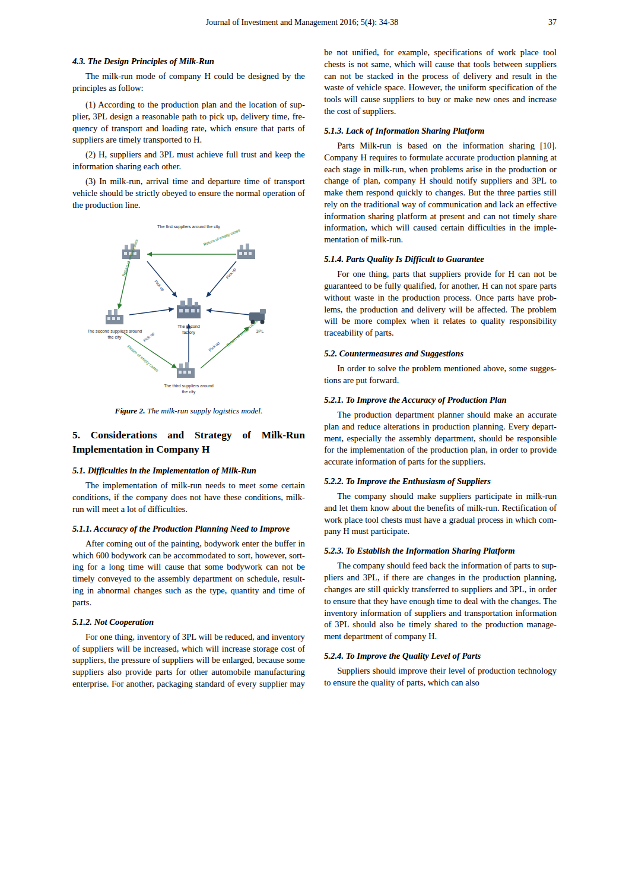Journal of Investment and Management 2016; 5(4): 34-38
37
4.3. The Design Principles of Milk-Run
The milk-run mode of company H could be designed by the principles as follow:
(1) According to the production plan and the location of supplier, 3PL design a reasonable path to pick up, delivery time, frequency of transport and loading rate, which ensure that parts of suppliers are timely transported to H.
(2) H, suppliers and 3PL must achieve full trust and keep the information sharing each other.
(3) In milk-run, arrival time and departure time of transport vehicle should be strictly obeyed to ensure the normal operation of the production line.
The first suppliers around the city The second factory The second suppliers around the city 3PL The third suppliers around the city Return of empty cases Pick up Return of empty cases Pick up Return of empty cases Pick up Pick up Return of empty cases
Figure 2. The milk-run supply logistics model.
5. Considerations and Strategy of Milk-Run Implementation in Company H
5.1. Difficulties in the Implementation of Milk-Run
The implementation of milk-run needs to meet some certain conditions, if the company does not have these conditions, milk-run will meet a lot of difficulties.
5.1.1. Accuracy of the Production Planning Need to Improve
After coming out of the painting, bodywork enter the buffer in which 600 bodywork can be accommodated to sort, however, sorting for a long time will cause that some bodywork can not be timely conveyed to the assembly department on schedule, resulting in abnormal changes such as the type, quantity and time of parts.
5.1.2. Not Cooperation
For one thing, inventory of 3PL will be reduced, and inventory of suppliers will be increased, which will increase storage cost of suppliers, the pressure of suppliers will be enlarged, because some suppliers also provide parts for other automobile manufacturing enterprise. For another, packaging standard of every supplier may be not unified, for example, specifications of work place tool chests is not same, which will cause that tools between suppliers can not be stacked in the process of delivery and result in the waste of vehicle space. However, the uniform specification of the tools will cause suppliers to buy or make new ones and increase the cost of suppliers.
5.1.3. Lack of Information Sharing Platform
Parts Milk-run is based on the information sharing [10]. Company H requires to formulate accurate production planning at each stage in milk-run, when problems arise in the production or change of plan, company H should notify suppliers and 3PL to make them respond quickly to changes. But the three parties still rely on the traditional way of communication and lack an effective information sharing platform at present and can not timely share information, which will caused certain difficulties in the implementation of milk-run.
5.1.4. Parts Quality Is Difficult to Guarantee
For one thing, parts that suppliers provide for H can not be guaranteed to be fully qualified, for another, H can not spare parts without waste in the production process. Once parts have problems, the production and delivery will be affected. The problem will be more complex when it relates to quality responsibility traceability of parts.
5.2. Countermeasures and Suggestions
In order to solve the problem mentioned above, some suggestions are put forward.
5.2.1. To Improve the Accuracy of Production Plan
The production department planner should make an accurate plan and reduce alterations in production planning. Every department, especially the assembly department, should be responsible for the implementation of the production plan, in order to provide accurate information of parts for the suppliers.
5.2.2. To Improve the Enthusiasm of Suppliers
The company should make suppliers participate in milk-run and let them know about the benefits of milk-run. Rectification of work place tool chests must have a gradual process in which company H must participate.
5.2.3. To Establish the Information Sharing Platform
The company should feed back the information of parts to suppliers and 3PL, if there are changes in the production planning, changes are still quickly transferred to suppliers and 3PL, in order to ensure that they have enough time to deal with the changes. The inventory information of suppliers and transportation information of 3PL should also be timely shared to the production management department of company H.
5.2.4. To Improve the Quality Level of Parts
Suppliers should improve their level of production technology to ensure the quality of parts, which can also